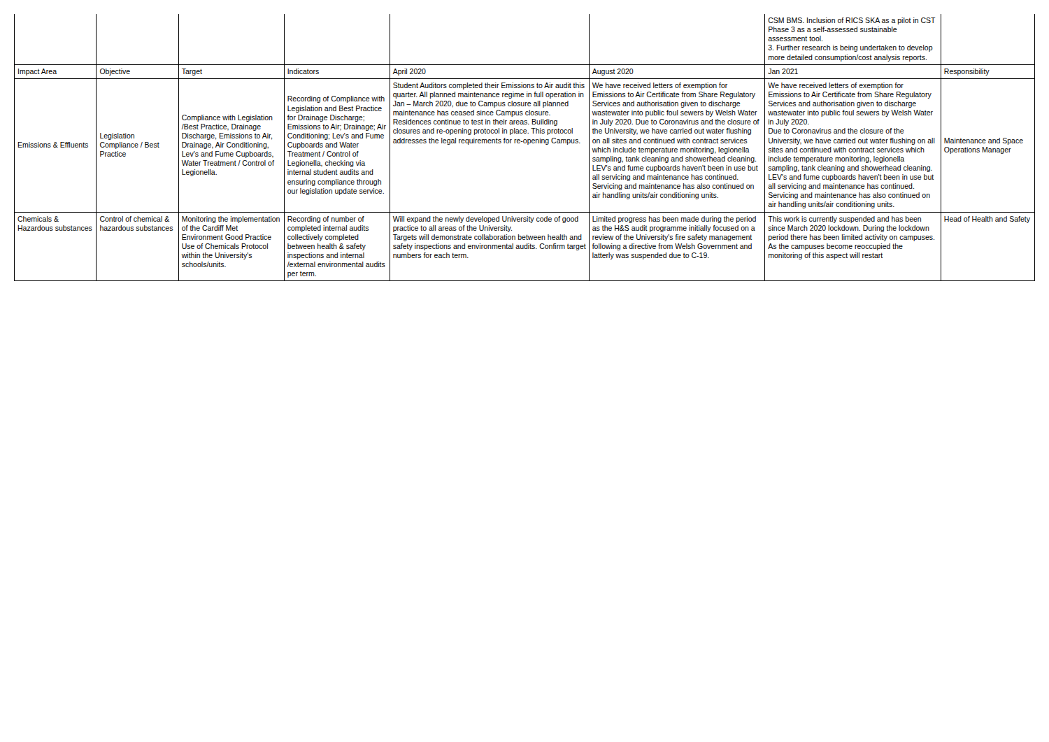| | | | | | | CSM BMS. Inclusion of RICS SKA as a pilot in CST Phase 3 as a self-assessed sustainable assessment tool. 3. Further research is being undertaken to develop more detailed consumption/cost analysis reports. | |
| Impact Area | Objective | Target | Indicators | April 2020 | August 2020 | Jan 2021 | Responsibility |
| Emissions & Effluents | Legislation Compliance / Best Practice | Compliance with Legislation /Best Practice, Drainage Discharge, Emissions to Air, Drainage, Air Conditioning, Lev's and Fume Cupboards, Water Treatment / Control of Legionella. | Recording of Compliance with Legislation and Best Practice for Drainage Discharge; Emissions to Air; Drainage; Air Conditioning; Lev's and Fume Cupboards and Water Treatment / Control of Legionella, checking via internal student audits and ensuring compliance through our legislation update service. | Student Auditors completed their Emissions to Air audit this quarter. All planned maintenance regime in full operation in Jan – March 2020, due to Campus closure all planned maintenance has ceased since Campus closure. Residences continue to test in their areas. Building closures and re-opening protocol in place. This protocol addresses the legal requirements for re-opening Campus. | We have received letters of exemption for Emissions to Air Certificate from Share Regulatory Services and authorisation given to discharge wastewater into public foul sewers by Welsh Water in July 2020. Due to Coronavirus and the closure of the University, we have carried out water flushing on all sites and continued with contract services which include temperature monitoring, legionella sampling, tank cleaning and showerhead cleaning. LEV's and fume cupboards haven't been in use but all servicing and maintenance has continued. Servicing and maintenance has also continued on air handling units/air conditioning units. | We have received letters of exemption for Emissions to Air Certificate from Share Regulatory Services and authorisation given to discharge wastewater into public foul sewers by Welsh Water in July 2020. Due to Coronavirus and the closure of the University, we have carried out water flushing on all sites and continued with contract services which include temperature monitoring, legionella sampling, tank cleaning and showerhead cleaning. LEV's and fume cupboards haven't been in use but all servicing and maintenance has continued. Servicing and maintenance has also continued on air handling units/air conditioning units. | Maintenance and Space Operations Manager |
| Chemicals & Hazardous substances | Control of chemical & hazardous substances | Monitoring the implementation of the Cardiff Met Environment Good Practice Use of Chemicals Protocol within the University's schools/units. | Recording of number of completed internal audits collectively completed between health & safety inspections and internal /external environmental audits per term. | Will expand the newly developed University code of good practice to all areas of the University. Targets will demonstrate collaboration between health and safety inspections and environmental audits. Confirm target numbers for each term. | Limited progress has been made during the period as the H&S audit programme initially focused on a review of the University's fire safety management following a directive from Welsh Government and latterly was suspended due to C-19. | This work is currently suspended and has been since March 2020 lockdown. During the lockdown period there has been limited activity on campuses. As the campuses become reoccupied the monitoring of this aspect will restart | Head of Health and Safety |